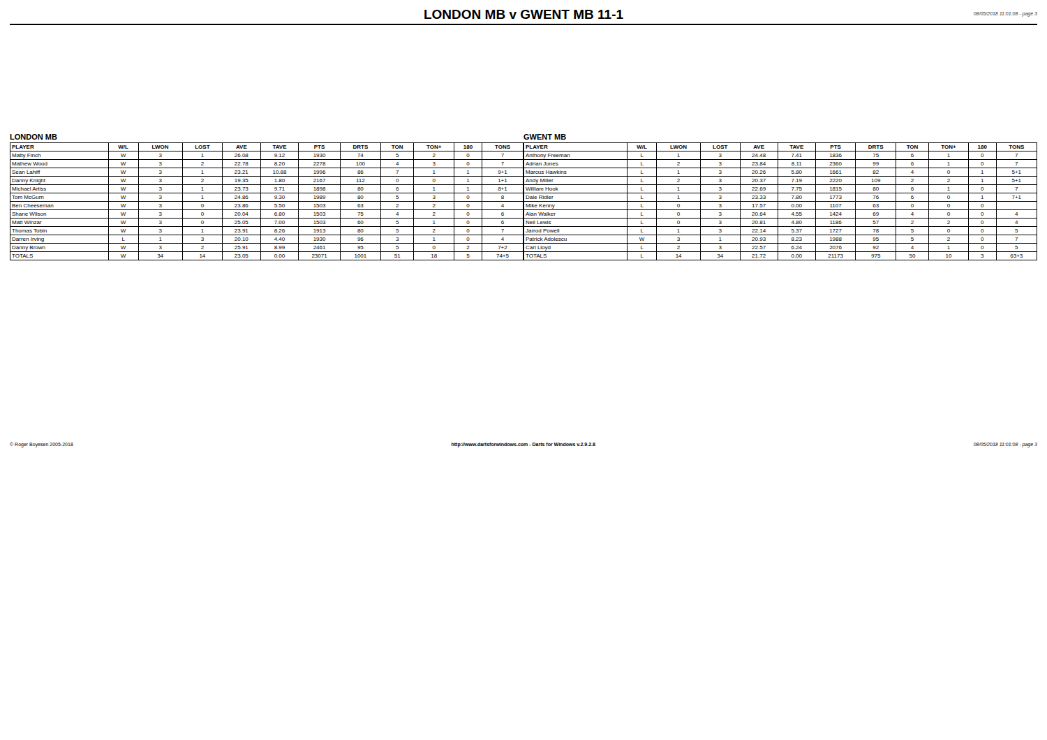LONDON MB v GWENT MB 11-1
08/05/2018 11:01:08 - page 3
LONDON MB
| PLAYER | W/L | LWON | LOST | AVE | TAVE | PTS | DRTS | TON | TON+ | 180 | TONS |
| --- | --- | --- | --- | --- | --- | --- | --- | --- | --- | --- | --- |
| Matty Finch | W | 3 | 1 | 26.08 | 9.12 | 1930 | 74 | 5 | 2 | 0 | 7 |
| Mathew Wood | W | 3 | 2 | 22.78 | 8.20 | 2278 | 100 | 4 | 3 | 0 | 7 |
| Sean Lahiff | W | 3 | 1 | 23.21 | 10.88 | 1996 | 86 | 7 | 1 | 1 | 9+1 |
| Danny Knight | W | 3 | 2 | 19.35 | 1.80 | 2167 | 112 | 0 | 0 | 1 | 1+1 |
| Michael Artiss | W | 3 | 1 | 23.73 | 9.71 | 1898 | 80 | 6 | 1 | 1 | 8+1 |
| Tom McGurn | W | 3 | 1 | 24.86 | 9.30 | 1989 | 80 | 5 | 3 | 0 | 8 |
| Ben Cheeseman | W | 3 | 0 | 23.86 | 5.50 | 1503 | 63 | 2 | 2 | 0 | 4 |
| Shane Wilson | W | 3 | 0 | 20.04 | 6.80 | 1503 | 75 | 4 | 2 | 0 | 6 |
| Matt Winzar | W | 3 | 0 | 25.05 | 7.00 | 1503 | 60 | 5 | 1 | 0 | 6 |
| Thomas Tobin | W | 3 | 1 | 23.91 | 8.26 | 1913 | 80 | 5 | 2 | 0 | 7 |
| Darren Irving | L | 1 | 3 | 20.10 | 4.40 | 1930 | 96 | 3 | 1 | 0 | 4 |
| Danny Brown | W | 3 | 2 | 25.91 | 8.99 | 2461 | 95 | 5 | 0 | 2 | 7+2 |
| TOTALS | W | 34 | 14 | 23.05 | 0.00 | 23071 | 1001 | 51 | 18 | 5 | 74+5 |
GWENT MB
| PLAYER | W/L | LWON | LOST | AVE | TAVE | PTS | DRTS | TON | TON+ | 180 | TONS |
| --- | --- | --- | --- | --- | --- | --- | --- | --- | --- | --- | --- |
| Anthony Freeman | L | 1 | 3 | 24.48 | 7.41 | 1836 | 75 | 6 | 1 | 0 | 7 |
| Adrian Jones | L | 2 | 3 | 23.84 | 8.11 | 2360 | 99 | 6 | 1 | 0 | 7 |
| Marcus Hawkins | L | 1 | 3 | 20.26 | 5.80 | 1661 | 82 | 4 | 0 | 1 | 5+1 |
| Andy Miller | L | 2 | 3 | 20.37 | 7.19 | 2220 | 109 | 2 | 2 | 1 | 5+1 |
| William Hook | L | 1 | 3 | 22.69 | 7.75 | 1815 | 80 | 6 | 1 | 0 | 7 |
| Dale Ridler | L | 1 | 3 | 23.33 | 7.80 | 1773 | 76 | 6 | 0 | 1 | 7+1 |
| Mike Kenny | L | 0 | 3 | 17.57 | 0.00 | 1107 | 63 | 0 | 0 | 0 | |
| Alan Walker | L | 0 | 3 | 20.64 | 4.55 | 1424 | 69 | 4 | 0 | 0 | 4 |
| Neil Lewis | L | 0 | 3 | 20.81 | 4.80 | 1186 | 57 | 2 | 2 | 0 | 4 |
| Jarrod Powell | L | 1 | 3 | 22.14 | 5.37 | 1727 | 78 | 5 | 0 | 0 | 5 |
| Patrick Adolescu | W | 3 | 1 | 20.93 | 8.23 | 1988 | 95 | 5 | 2 | 0 | 7 |
| Carl Lloyd | L | 2 | 3 | 22.57 | 6.24 | 2076 | 92 | 4 | 1 | 0 | 5 |
| TOTALS | L | 14 | 34 | 21.72 | 0.00 | 21173 | 975 | 50 | 10 | 3 | 63+3 |
© Roger Boyesen 2005-2018
http://www.dartsforwindows.com - Darts for Windows v.2.9.2.8
08/05/2018 11:01:08 - page 3